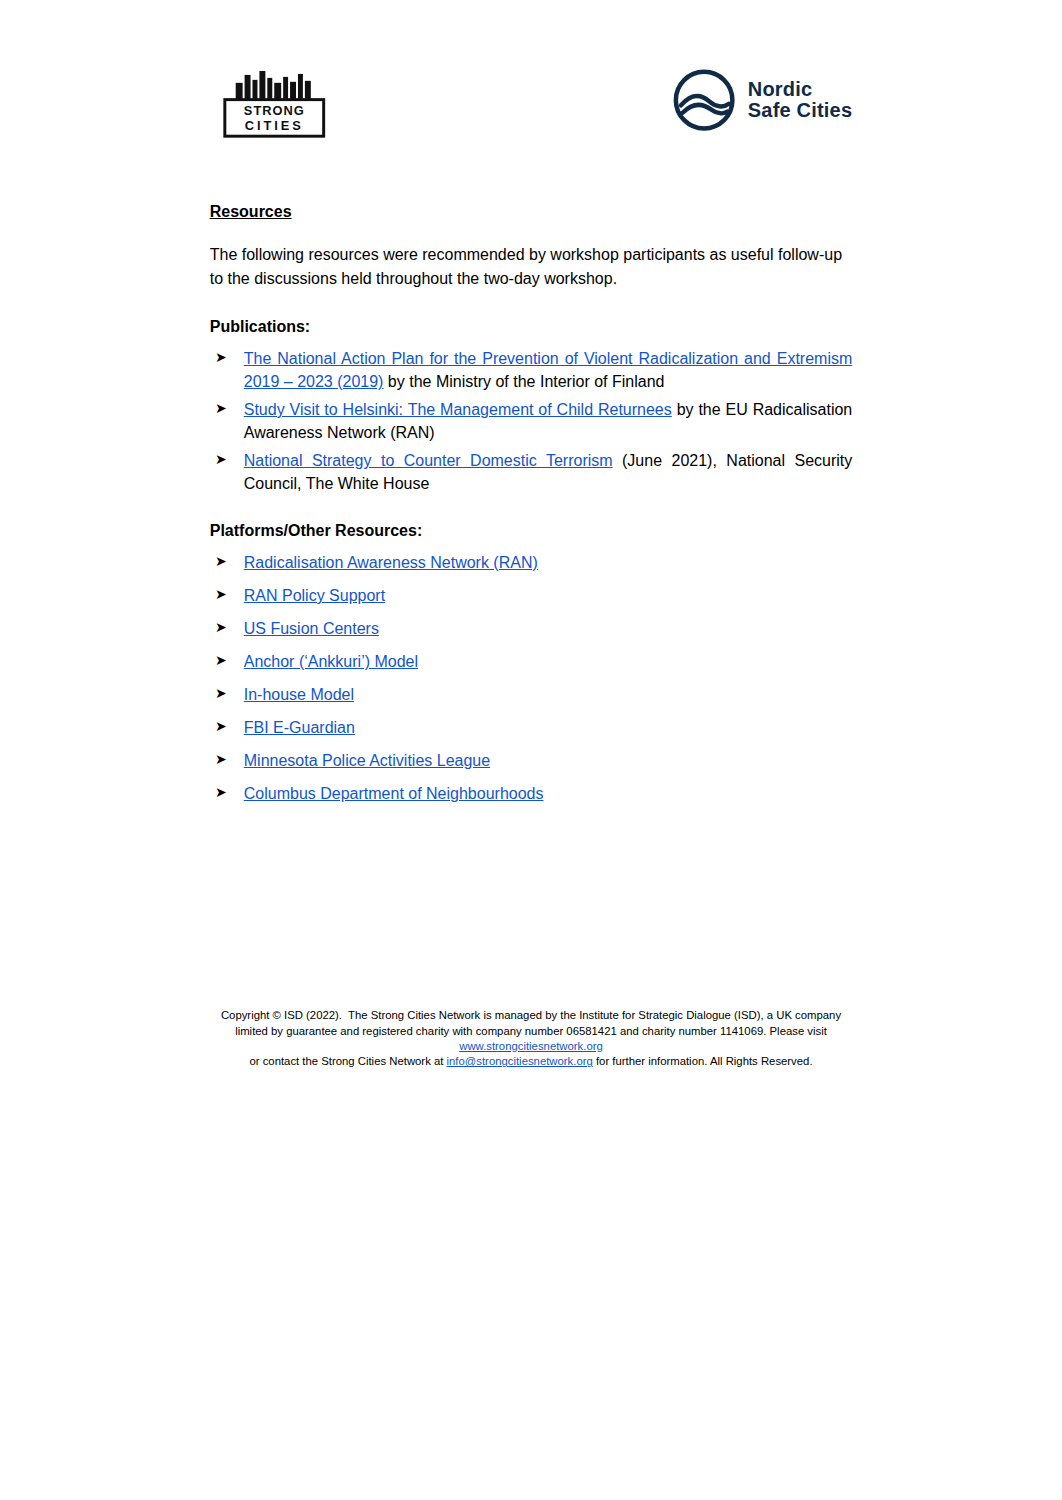STRONG CITIES
Nordic
Safe Cities
Resources
The following resources were recommended by workshop participants as useful follow-up to the discussions held throughout the two-day workshop.
Publications:
The National Action Plan for the Prevention of Violent Radicalization and Extremism 2019 – 2023 (2019) by the Ministry of the Interior of Finland
Study Visit to Helsinki: The Management of Child Returnees by the EU Radicalisation Awareness Network (RAN)
National Strategy to Counter Domestic Terrorism (June 2021), National Security Council, The White House
Platforms/Other Resources:
Radicalisation Awareness Network (RAN)
RAN Policy Support
US Fusion Centers
Anchor (‘Ankkuri’) Model
In-house Model
FBI E-Guardian
Minnesota Police Activities League
Columbus Department of Neighbourhoods
Copyright © ISD (2022). The Strong Cities Network is managed by the Institute for Strategic Dialogue (ISD), a UK company limited by guarantee and registered charity with company number 06581421 and charity number 1141069. Please visit www.strongcitiesnetwork.org
or contact the Strong Cities Network at info@strongcitiesnetwork.org for further information. All Rights Reserved.